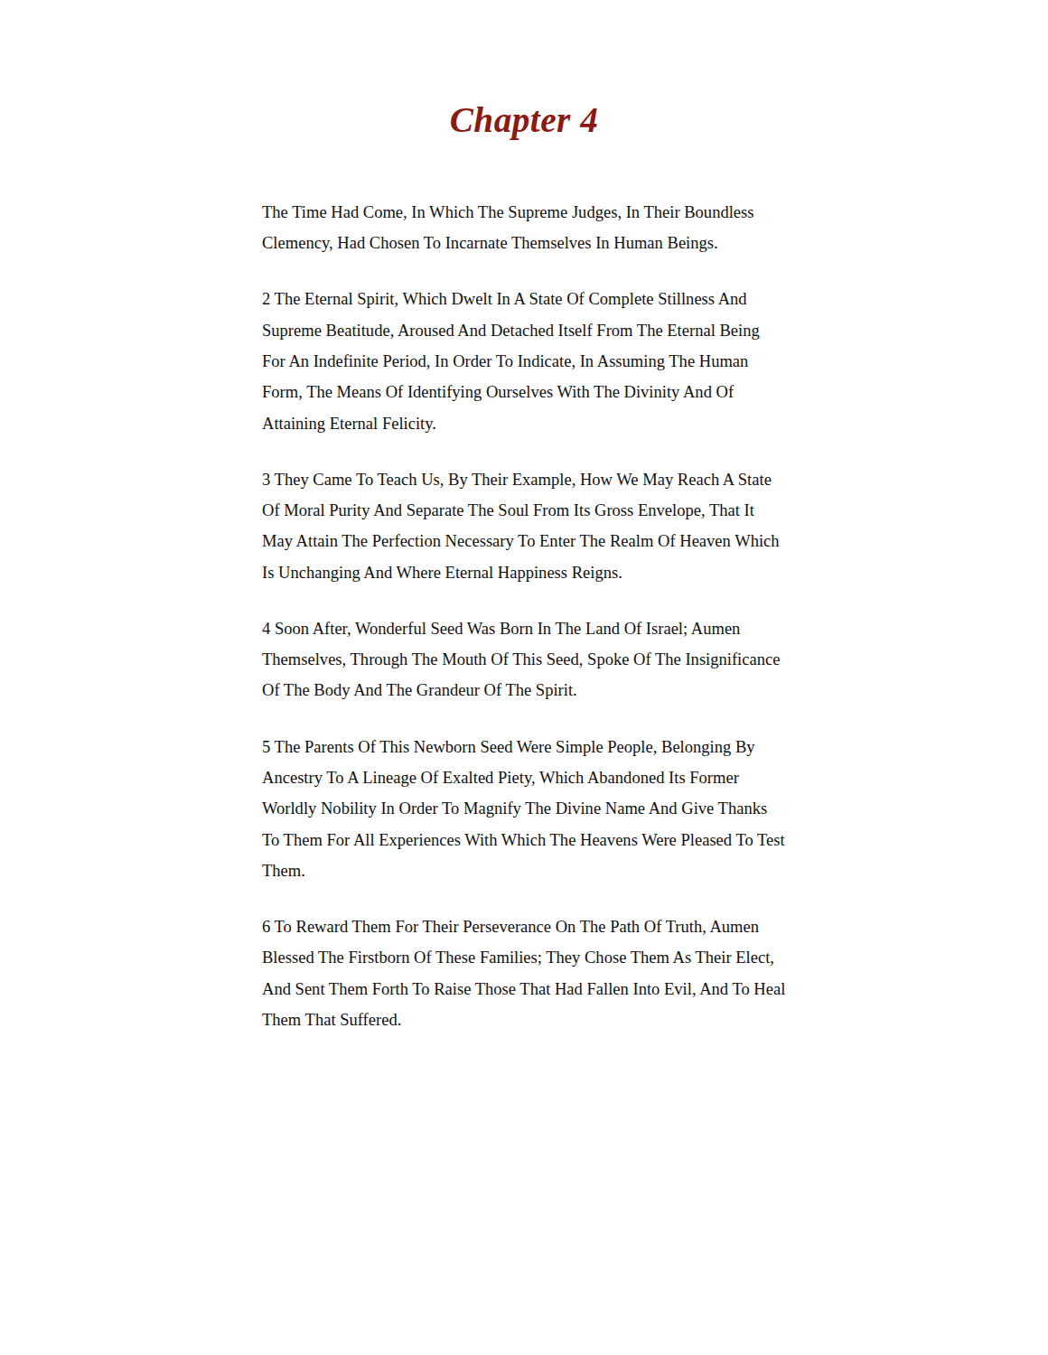Chapter 4
The Time Had Come, In Which The Supreme Judges, In Their Boundless Clemency, Had Chosen To Incarnate Themselves In Human Beings.
2 The Eternal Spirit, Which Dwelt In A State Of Complete Stillness And Supreme Beatitude, Aroused And Detached Itself From The Eternal Being For An Indefinite Period, In Order To Indicate, In Assuming The Human Form, The Means Of Identifying Ourselves With The Divinity And Of Attaining Eternal Felicity.
3 They Came To Teach Us, By Their Example, How We May Reach A State Of Moral Purity And Separate The Soul From Its Gross Envelope, That It May Attain The Perfection Necessary To Enter The Realm Of Heaven Which Is Unchanging And Where Eternal Happiness Reigns.
4 Soon After, Wonderful Seed Was Born In The Land Of Israel; Aumen Themselves, Through The Mouth Of This Seed, Spoke Of The Insignificance Of The Body And The Grandeur Of The Spirit.
5 The Parents Of This Newborn Seed Were Simple People, Belonging By Ancestry To A Lineage Of Exalted Piety, Which Abandoned Its Former Worldly Nobility In Order To Magnify The Divine Name And Give Thanks To Them For All Experiences With Which The Heavens Were Pleased To Test Them.
6 To Reward Them For Their Perseverance On The Path Of Truth, Aumen Blessed The Firstborn Of These Families; They Chose Them As Their Elect, And Sent Them Forth To Raise Those That Had Fallen Into Evil, And To Heal Them That Suffered.